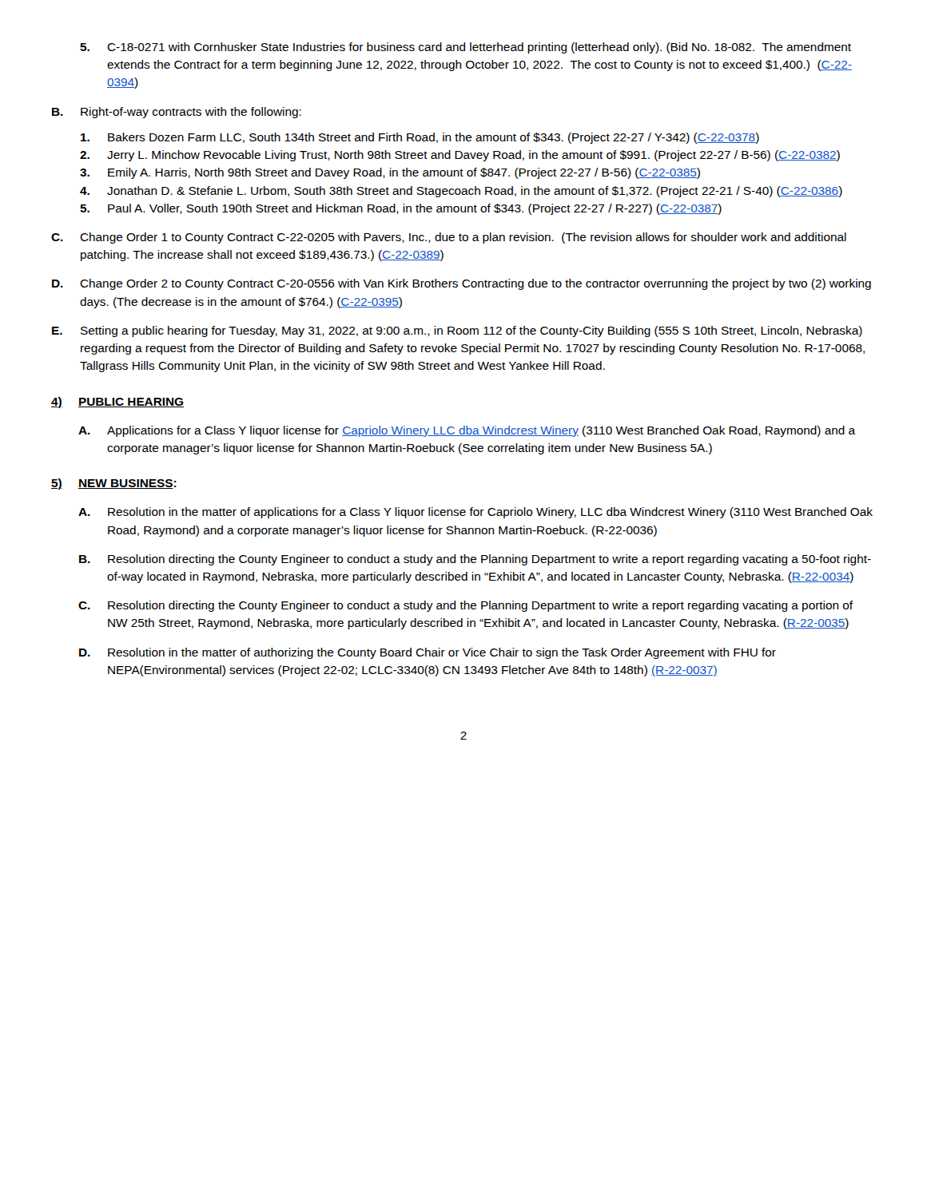5. C-18-0271 with Cornhusker State Industries for business card and letterhead printing (letterhead only). (Bid No. 18-082. The amendment extends the Contract for a term beginning June 12, 2022, through October 10, 2022. The cost to County is not to exceed $1,400.) (C-22-0394)
B. Right-of-way contracts with the following:
1. Bakers Dozen Farm LLC, South 134th Street and Firth Road, in the amount of $343. (Project 22-27 / Y-342) (C-22-0378)
2. Jerry L. Minchow Revocable Living Trust, North 98th Street and Davey Road, in the amount of $991. (Project 22-27 / B-56) (C-22-0382)
3. Emily A. Harris, North 98th Street and Davey Road, in the amount of $847. (Project 22-27 / B-56) (C-22-0385)
4. Jonathan D. & Stefanie L. Urbom, South 38th Street and Stagecoach Road, in the amount of $1,372. (Project 22-21 / S-40) (C-22-0386)
5. Paul A. Voller, South 190th Street and Hickman Road, in the amount of $343. (Project 22-27 / R-227) (C-22-0387)
C. Change Order 1 to County Contract C-22-0205 with Pavers, Inc., due to a plan revision. (The revision allows for shoulder work and additional patching. The increase shall not exceed $189,436.73.) (C-22-0389)
D. Change Order 2 to County Contract C-20-0556 with Van Kirk Brothers Contracting due to the contractor overrunning the project by two (2) working days. (The decrease is in the amount of $764.) (C-22-0395)
E. Setting a public hearing for Tuesday, May 31, 2022, at 9:00 a.m., in Room 112 of the County-City Building (555 S 10th Street, Lincoln, Nebraska) regarding a request from the Director of Building and Safety to revoke Special Permit No. 17027 by rescinding County Resolution No. R-17-0068, Tallgrass Hills Community Unit Plan, in the vicinity of SW 98th Street and West Yankee Hill Road.
4) PUBLIC HEARING
A. Applications for a Class Y liquor license for Capriolo Winery LLC dba Windcrest Winery (3110 West Branched Oak Road, Raymond) and a corporate manager’s liquor license for Shannon Martin-Roebuck (See correlating item under New Business 5A.)
5) NEW BUSINESS:
A. Resolution in the matter of applications for a Class Y liquor license for Capriolo Winery, LLC dba Windcrest Winery (3110 West Branched Oak Road, Raymond) and a corporate manager’s liquor license for Shannon Martin-Roebuck. (R-22-0036)
B. Resolution directing the County Engineer to conduct a study and the Planning Department to write a report regarding vacating a 50-foot right-of-way located in Raymond, Nebraska, more particularly described in “Exhibit A”, and located in Lancaster County, Nebraska. (R-22-0034)
C. Resolution directing the County Engineer to conduct a study and the Planning Department to write a report regarding vacating a portion of NW 25th Street, Raymond, Nebraska, more particularly described in “Exhibit A”, and located in Lancaster County, Nebraska. (R-22-0035)
D. Resolution in the matter of authorizing the County Board Chair or Vice Chair to sign the Task Order Agreement with FHU for NEPA(Environmental) services (Project 22-02; LCLC-3340(8) CN 13493 Fletcher Ave 84th to 148th) (R-22-0037)
2